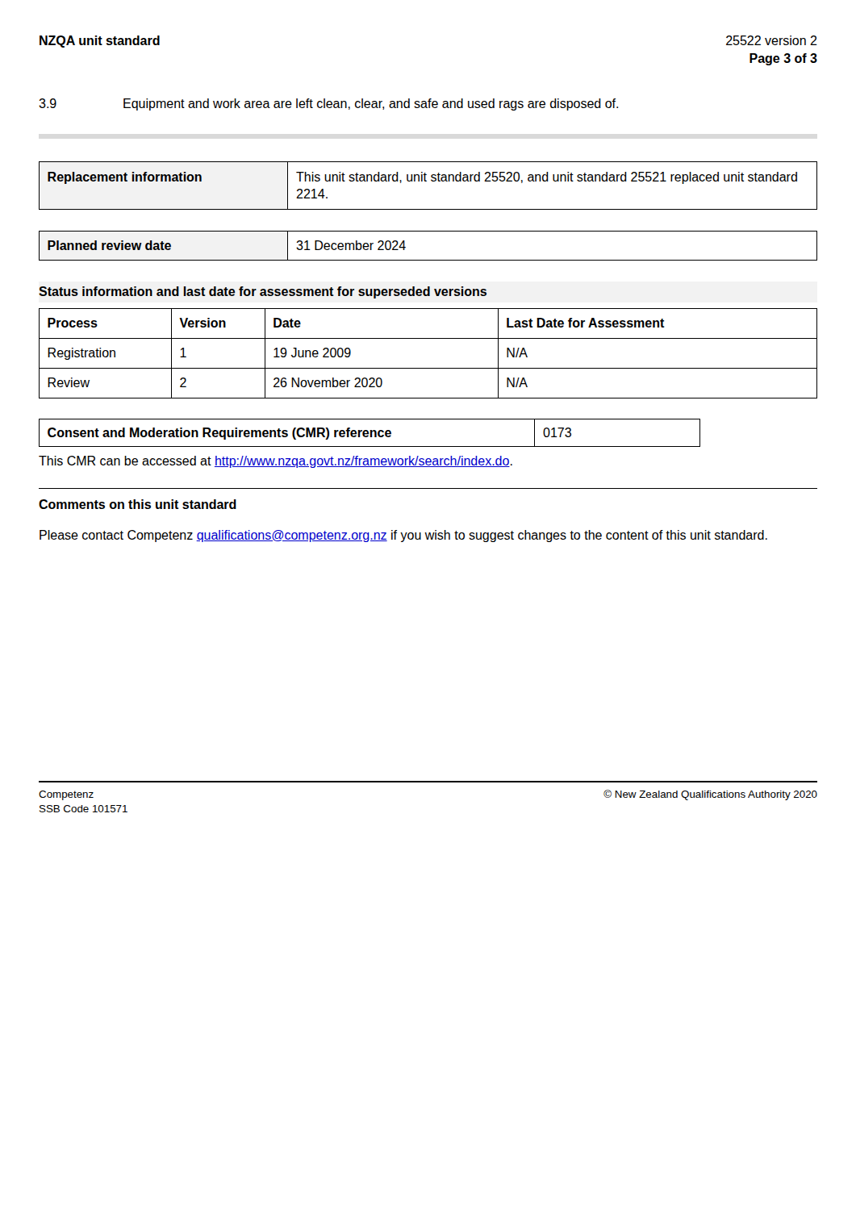NZQA unit standard
25522 version 2
Page 3 of 3
3.9
Equipment and work area are left clean, clear, and safe and used rags are disposed of.
| Replacement information | This unit standard, unit standard 25520, and unit standard 25521 replaced unit standard 2214. |
| Planned review date | 31 December 2024 |
Status information and last date for assessment for superseded versions
| Process | Version | Date | Last Date for Assessment |
| --- | --- | --- | --- |
| Registration | 1 | 19 June 2009 | N/A |
| Review | 2 | 26 November 2020 | N/A |
| Consent and Moderation Requirements (CMR) reference | 0173 |
This CMR can be accessed at http://www.nzqa.govt.nz/framework/search/index.do.
Comments on this unit standard
Please contact Competenz qualifications@competenz.org.nz if you wish to suggest changes to the content of this unit standard.
Competenz
SSB Code 101571
© New Zealand Qualifications Authority 2020